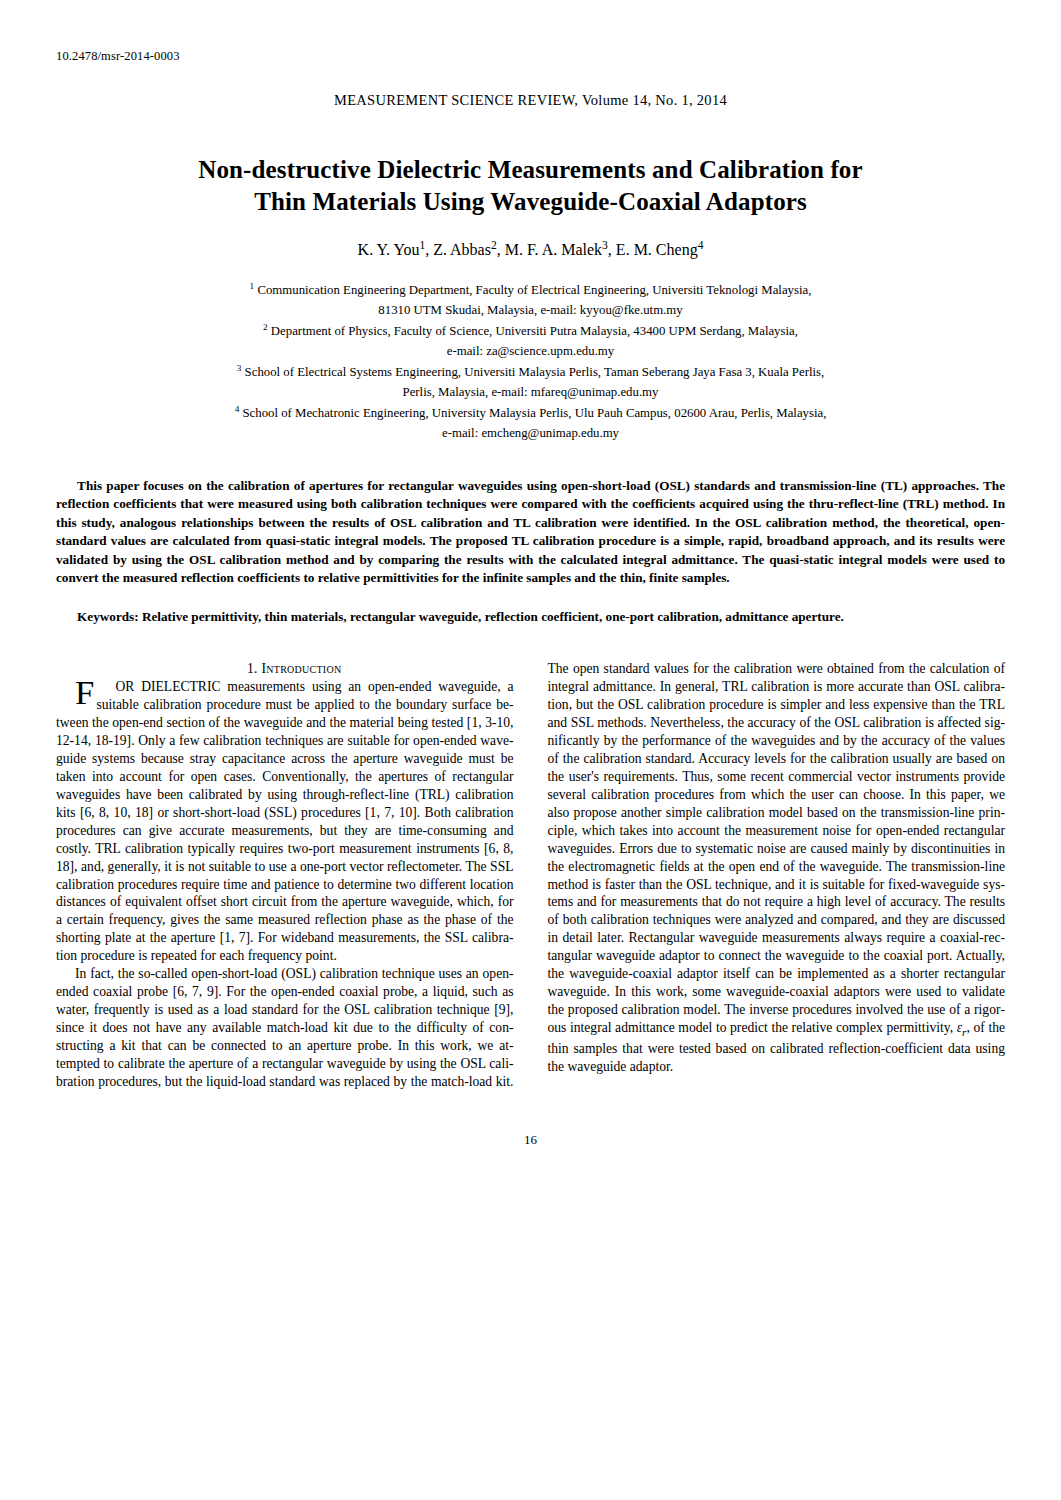10.2478/msr-2014-0003
MEASUREMENT SCIENCE REVIEW, Volume 14, No. 1, 2014
Non-destructive Dielectric Measurements and Calibration for
Thin Materials Using Waveguide-Coaxial Adaptors
K. Y. You1, Z. Abbas2, M. F. A. Malek3, E. M. Cheng4
1 Communication Engineering Department, Faculty of Electrical Engineering, Universiti Teknologi Malaysia,
81310 UTM Skudai, Malaysia, e-mail: kyyou@fke.utm.my
2 Department of Physics, Faculty of Science, Universiti Putra Malaysia, 43400 UPM Serdang, Malaysia,
e-mail: za@science.upm.edu.my
3 School of Electrical Systems Engineering, Universiti Malaysia Perlis, Taman Seberang Jaya Fasa 3, Kuala Perlis,
Perlis, Malaysia, e-mail: mfareq@unimap.edu.my
4 School of Mechatronic Engineering, University Malaysia Perlis, Ulu Pauh Campus, 02600 Arau, Perlis, Malaysia,
e-mail: emcheng@unimap.edu.my
This paper focuses on the calibration of apertures for rectangular waveguides using open-short-load (OSL) standards and transmission-line (TL) approaches. The reflection coefficients that were measured using both calibration techniques were compared with the coefficients acquired using the thru-reflect-line (TRL) method. In this study, analogous relationships between the results of OSL calibration and TL calibration were identified. In the OSL calibration method, the theoretical, open-standard values are calculated from quasi-static integral models. The proposed TL calibration procedure is a simple, rapid, broadband approach, and its results were validated by using the OSL calibration method and by comparing the results with the calculated integral admittance. The quasi-static integral models were used to convert the measured reflection coefficients to relative permittivities for the infinite samples and the thin, finite samples.
Keywords: Relative permittivity, thin materials, rectangular waveguide, reflection coefficient, one-port calibration, admittance aperture.
1. Introduction
FOR DIELECTRIC measurements using an open-ended waveguide, a suitable calibration procedure must be applied to the boundary surface between the open-end section of the waveguide and the material being tested [1, 3-10, 12-14, 18-19]. Only a few calibration techniques are suitable for open-ended waveguide systems because stray capacitance across the aperture waveguide must be taken into account for open cases. Conventionally, the apertures of rectangular waveguides have been calibrated by using through-reflect-line (TRL) calibration kits [6, 8, 10, 18] or short-short-load (SSL) procedures [1, 7, 10]. Both calibration procedures can give accurate measurements, but they are time-consuming and costly. TRL calibration typically requires two-port measurement instruments [6, 8, 18], and, generally, it is not suitable to use a one-port vector reflectometer. The SSL calibration procedures require time and patience to determine two different location distances of equivalent offset short circuit from the aperture waveguide, which, for a certain frequency, gives the same measured reflection phase as the phase of the shorting plate at the aperture [1, 7]. For wideband measurements, the SSL calibration procedure is repeated for each frequency point.
In fact, the so-called open-short-load (OSL) calibration technique uses an open-ended coaxial probe [6, 7, 9]. For the open-ended coaxial probe, a liquid, such as water, frequently is used as a load standard for the OSL calibration technique [9], since it does not have any available match-load kit due to the difficulty of constructing a kit that can be connected to an aperture probe. In this work, we attempted to calibrate the aperture of a rectangular waveguide by using the OSL calibration procedures, but the liquid-load standard was replaced by the match-load kit. The open standard values for the calibration were obtained from the calculation of integral admittance. In general, TRL calibration is more accurate than OSL calibration, but the OSL calibration procedure is simpler and less expensive than the TRL and SSL methods. Nevertheless, the accuracy of the OSL calibration is affected significantly by the performance of the waveguides and by the accuracy of the values of the calibration standard. Accuracy levels for the calibration usually are based on the user's requirements. Thus, some recent commercial vector instruments provide several calibration procedures from which the user can choose. In this paper, we also propose another simple calibration model based on the transmission-line principle, which takes into account the measurement noise for open-ended rectangular waveguides. Errors due to systematic noise are caused mainly by discontinuities in the electromagnetic fields at the open end of the waveguide. The transmission-line method is faster than the OSL technique, and it is suitable for fixed-waveguide systems and for measurements that do not require a high level of accuracy. The results of both calibration techniques were analyzed and compared, and they are discussed in detail later. Rectangular waveguide measurements always require a coaxial-rectangular waveguide adaptor to connect the waveguide to the coaxial port. Actually, the waveguide-coaxial adaptor itself can be implemented as a shorter rectangular waveguide. In this work, some waveguide-coaxial adaptors were used to validate the proposed calibration model. The inverse procedures involved the use of a rigorous integral admittance model to predict the relative complex permittivity, εr, of the thin samples that were tested based on calibrated reflection-coefficient data using the waveguide adaptor.
16